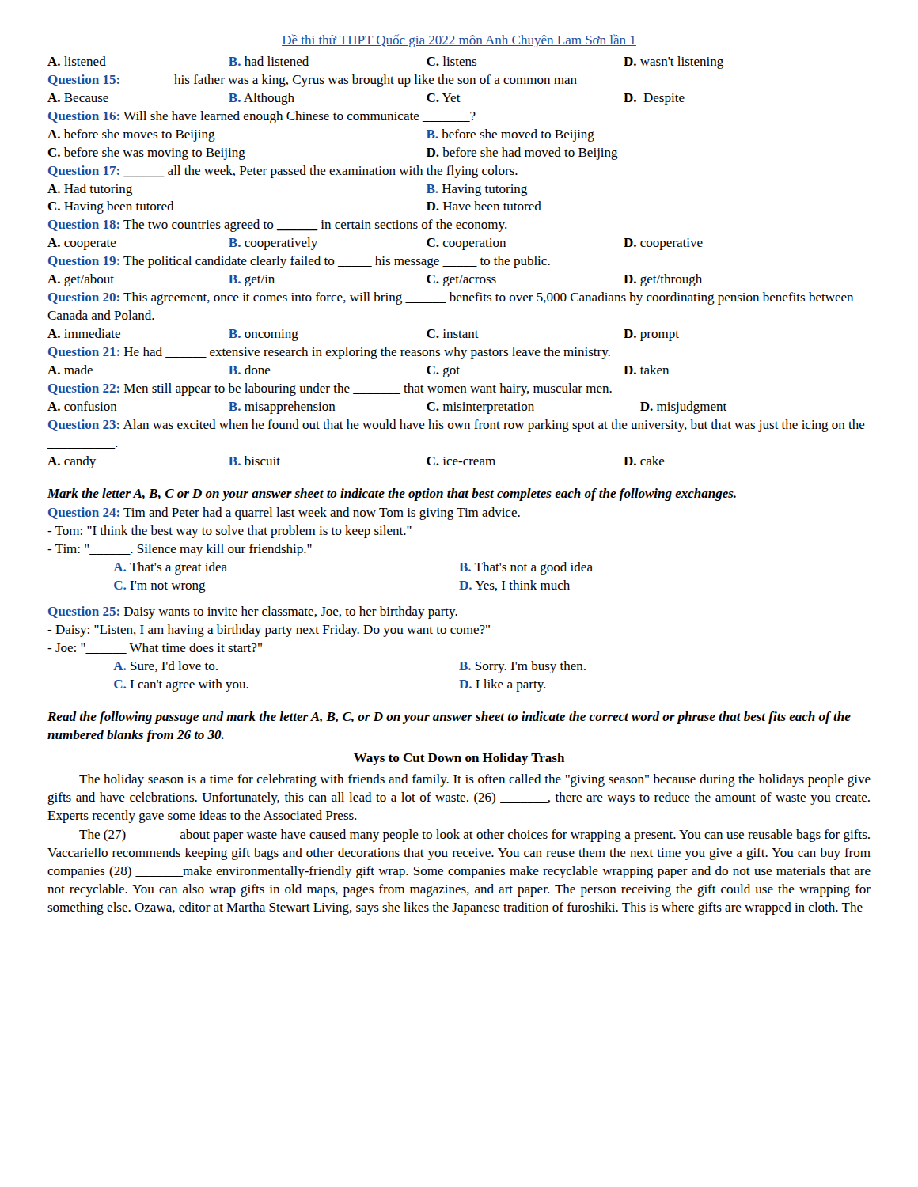Đề thi thử THPT Quốc gia 2022 môn Anh Chuyên Lam Sơn lần 1
| A. listened | B. had listened | C. listens | D. wasn't listening |
Question 15: _______ his father was a king, Cyrus was brought up like the son of a common man
| A. Because | B. Although | C. Yet | D. Despite |
Question 16: Will she have learned enough Chinese to communicate _______?
| A. before she moves to Beijing | B. before she moved to Beijing |
| C. before she was moving to Beijing | D. before she had moved to Beijing |
Question 17: ______ all the week, Peter passed the examination with the flying colors.
| A. Had tutoring | B. Having tutoring |
| C. Having been tutored | D. Have been tutored |
Question 18: The two countries agreed to ______ in certain sections of the economy.
| A. cooperate | B. cooperatively | C. cooperation | D. cooperative |
Question 19: The political candidate clearly failed to _____ his message _____ to the public.
| A. get/about | B. get/in | C. get/across | D. get/through |
Question 20: This agreement, once it comes into force, will bring ______ benefits to over 5,000 Canadians by coordinating pension benefits between Canada and Poland.
| A. immediate | B. oncoming | C. instant | D. prompt |
Question 21: He had ______ extensive research in exploring the reasons why pastors leave the ministry.
| A. made | B. done | C. got | D. taken |
Question 22: Men still appear to be labouring under the _______ that women want hairy, muscular men.
| A. confusion | B. misapprehension | C. misinterpretation | D. misjudgment |
Question 23: Alan was excited when he found out that he would have his own front row parking spot at the university, but that was just the icing on the __________.
| A. candy | B. biscuit | C. ice-cream | D. cake |
Mark the letter A, B, C or D on your answer sheet to indicate the option that best completes each of the following exchanges.
Question 24: Tim and Peter had a quarrel last week and now Tom is giving Tim advice.
- Tom: "I think the best way to solve that problem is to keep silent."
- Tim: "______. Silence may kill our friendship."
| | A. That's a great idea | B. That's not a good idea |
| | C. I'm not wrong | D. Yes, I think much |
Question 25: Daisy wants to invite her classmate, Joe, to her birthday party.
- Daisy: "Listen, I am having a birthday party next Friday. Do you want to come?"
- Joe: "______ What time does it start?"
| | A. Sure, I'd love to. | B. Sorry. I'm busy then. |
| | C. I can't agree with you. | D. I like a party. |
Read the following passage and mark the letter A, B, C, or D on your answer sheet to indicate the correct word or phrase that best fits each of the numbered blanks from 26 to 30.
Ways to Cut Down on Holiday Trash
The holiday season is a time for celebrating with friends and family. It is often called the "giving season" because during the holidays people give gifts and have celebrations. Unfortunately, this can all lead to a lot of waste. (26) _______, there are ways to reduce the amount of waste you create. Experts recently gave some ideas to the Associated Press.
The (27) _______ about paper waste have caused many people to look at other choices for wrapping a present. You can use reusable bags for gifts. Vaccariello recommends keeping gift bags and other decorations that you receive. You can reuse them the next time you give a gift. You can buy from companies (28) _______make environmentally-friendly gift wrap. Some companies make recyclable wrapping paper and do not use materials that are not recyclable. You can also wrap gifts in old maps, pages from magazines, and art paper. The person receiving the gift could use the wrapping for something else. Ozawa, editor at Martha Stewart Living, says she likes the Japanese tradition of furoshiki. This is where gifts are wrapped in cloth. The